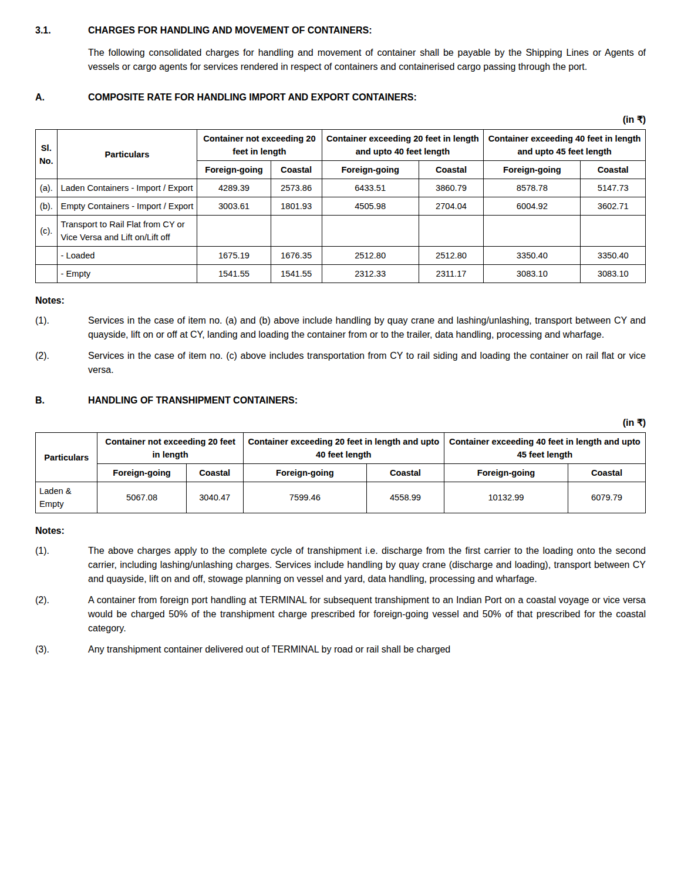3.1.
Charges for handling and movement of containers:
The following consolidated charges for handling and movement of container shall be payable by the Shipping Lines or Agents of vessels or cargo agents for services rendered in respect of containers and containerised cargo passing through the port.
A.
Composite rate for handling import and export containers:
(in ₹)
| Sl. No. | Particulars | Container not exceeding 20 feet in length | Container exceeding 20 feet in length and upto 40 feet length | Container exceeding 40 feet in length and upto 45 feet length |
| --- | --- | --- | --- | --- |
| Foreign-going | Coastal | Foreign-going | Coastal | Foreign-going | Coastal |
| (a). | Laden Containers - Import / Export | 4289.39 | 2573.86 | 6433.51 | 3860.79 | 8578.78 | 5147.73 |
| (b). | Empty Containers - Import / Export | 3003.61 | 1801.93 | 4505.98 | 2704.04 | 6004.92 | 3602.71 |
| (c). | Transport to Rail Flat from CY or Vice Versa and Lift on/Lift off | | | | | | |
| | - Loaded | 1675.19 | 1676.35 | 2512.80 | 2512.80 | 3350.40 | 3350.40 |
| | - Empty | 1541.55 | 1541.55 | 2312.33 | 2311.17 | 3083.10 | 3083.10 |
Notes:
(1). Services in the case of item no. (a) and (b) above include handling by quay crane and lashing/unlashing, transport between CY and quayside, lift on or off at CY, landing and loading the container from or to the trailer, data handling, processing and wharfage.
(2). Services in the case of item no. (c) above includes transportation from CY to rail siding and loading the container on rail flat or vice versa.
B.
Handling of transhipment containers:
(in ₹)
| Particulars | Container not exceeding 20 feet in length | Container exceeding 20 feet in length and upto 40 feet length | Container exceeding 40 feet in length and upto 45 feet length |
| --- | --- | --- | --- |
| Foreign-going | Coastal | Foreign-going | Coastal | Foreign-going | Coastal |
| Laden & Empty | 5067.08 | 3040.47 | 7599.46 | 4558.99 | 10132.99 | 6079.79 |
Notes:
(1). The above charges apply to the complete cycle of transhipment i.e. discharge from the first carrier to the loading onto the second carrier, including lashing/unlashing charges. Services include handling by quay crane (discharge and loading), transport between CY and quayside, lift on and off, stowage planning on vessel and yard, data handling, processing and wharfage.
(2). A container from foreign port handling at TERMINAL for subsequent transhipment to an Indian Port on a coastal voyage or vice versa would be charged 50% of the transhipment charge prescribed for foreign-going vessel and 50% of that prescribed for the coastal category.
(3). Any transhipment container delivered out of TERMINAL by road or rail shall be charged